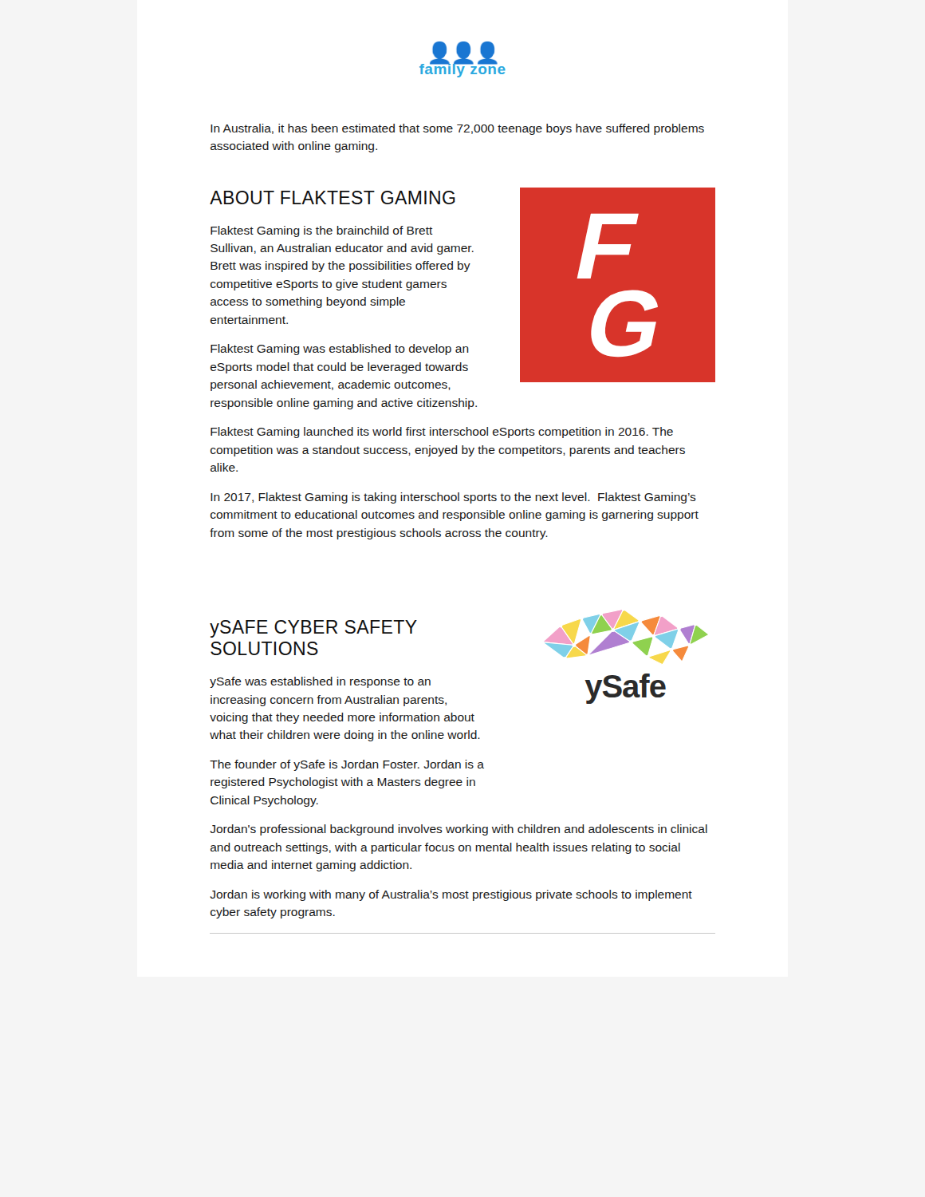👤👤👤
family zone
In Australia, it has been estimated that some 72,000 teenage boys have suffered problems associated with online gaming.
FG
ABOUT FLAKTEST GAMING
Flaktest Gaming is the brainchild of Brett Sullivan, an Australian educator and avid gamer. Brett was inspired by the possibilities offered by competitive eSports to give student gamers access to something beyond simple entertainment.
Flaktest Gaming was established to develop an eSports model that could be leveraged towards personal achievement, academic outcomes, responsible online gaming and active citizenship.
Flaktest Gaming launched its world first interschool eSports competition in 2016. The competition was a standout success, enjoyed by the competitors, parents and teachers alike.
In 2017, Flaktest Gaming is taking interschool sports to the next level. Flaktest Gaming’s commitment to educational outcomes and responsible online gaming is garnering support from some of the most prestigious schools across the country.
y Safe
ySAFE CYBER SAFETY SOLUTIONS
ySafe was established in response to an increasing concern from Australian parents, voicing that they needed more information about what their children were doing in the online world.
The founder of ySafe is Jordan Foster. Jordan is a registered Psychologist with a Masters degree in Clinical Psychology.
Jordan's professional background involves working with children and adolescents in clinical and outreach settings, with a particular focus on mental health issues relating to social media and internet gaming addiction.
Jordan is working with many of Australia’s most prestigious private schools to implement cyber safety programs.